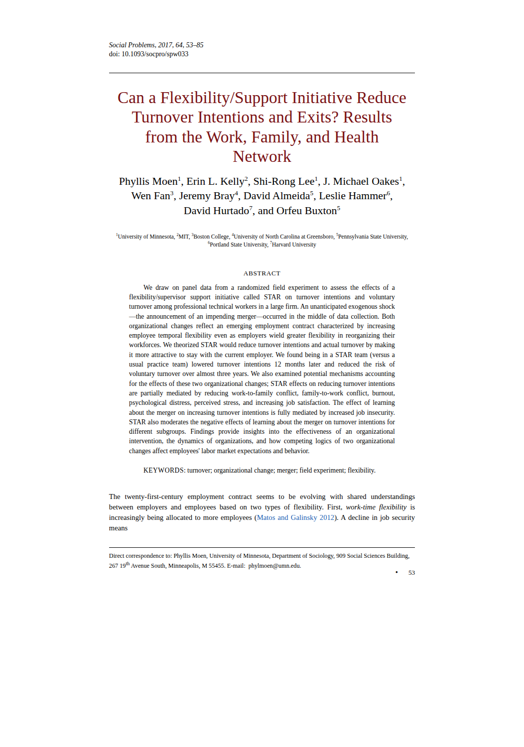Social Problems, 2017, 64, 53–85
doi: 10.1093/socpro/spw033
Can a Flexibility/Support Initiative Reduce
Turnover Intentions and Exits? Results
from the Work, Family, and Health
Network
Phyllis Moen1, Erin L. Kelly2, Shi-Rong Lee1, J. Michael Oakes1,
Wen Fan3, Jeremy Bray4, David Almeida5, Leslie Hammer6,
David Hurtado7, and Orfeu Buxton5
1University of Minnesota, 2MIT, 3Boston College, 4University of North Carolina at Greensboro, 5Pennsylvania State University,
6Portland State University, 7Harvard University
ABSTRACT
We draw on panel data from a randomized field experiment to assess the effects of a flexibility/supervisor support initiative called STAR on turnover intentions and voluntary turnover among professional technical workers in a large firm. An unanticipated exogenous shock—the announcement of an impending merger—occurred in the middle of data collection. Both organizational changes reflect an emerging employment contract characterized by increasing employee temporal flexibility even as employers wield greater flexibility in reorganizing their workforces. We theorized STAR would reduce turnover intentions and actual turnover by making it more attractive to stay with the current employer. We found being in a STAR team (versus a usual practice team) lowered turnover intentions 12 months later and reduced the risk of voluntary turnover over almost three years. We also examined potential mechanisms accounting for the effects of these two organizational changes; STAR effects on reducing turnover intentions are partially mediated by reducing work-to-family conflict, family-to-work conflict, burnout, psychological distress, perceived stress, and increasing job satisfaction. The effect of learning about the merger on increasing turnover intentions is fully mediated by increased job insecurity. STAR also moderates the negative effects of learning about the merger on turnover intentions for different subgroups. Findings provide insights into the effectiveness of an organizational intervention, the dynamics of organizations, and how competing logics of two organizational changes affect employees' labor market expectations and behavior.
KEYWORDS: turnover; organizational change; merger; field experiment; flexibility.
The twenty-first-century employment contract seems to be evolving with shared understandings between employers and employees based on two types of flexibility. First, work-time flexibility is increasingly being allocated to more employees (Matos and Galinsky 2012). A decline in job security means
Direct correspondence to: Phyllis Moen, University of Minnesota, Department of Sociology, 909 Social Sciences Building, 267 19th Avenue South, Minneapolis, M 55455. E-mail: phylmoen@umn.edu.
•53